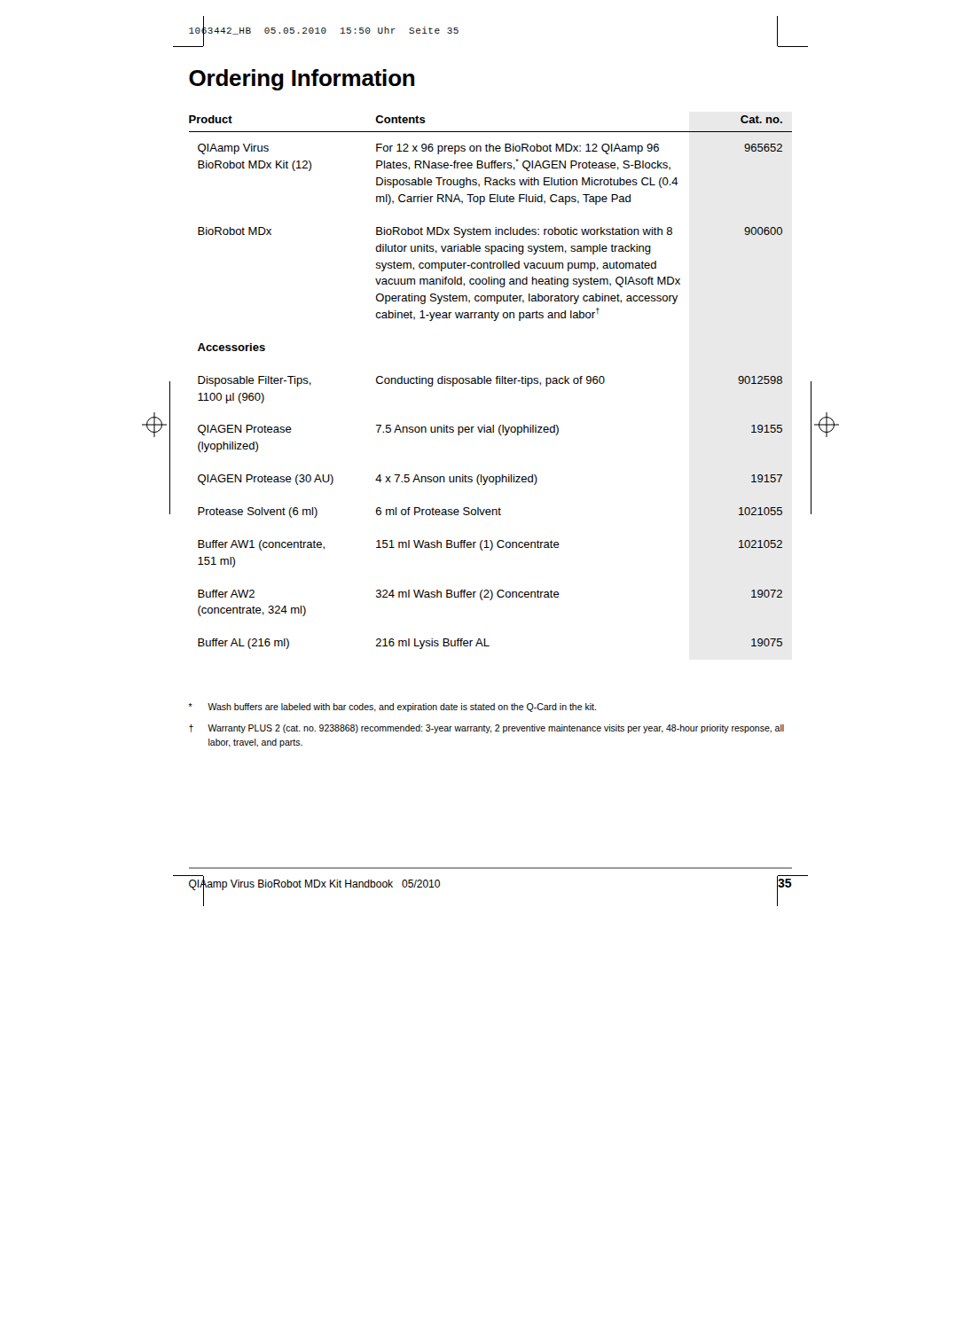1063442_HB 05.05.2010 15:50 Uhr Seite 35
Ordering Information
| Product | Contents | Cat. no. |
| --- | --- | --- |
| QIAamp Virus BioRobot MDx Kit (12) | For 12 x 96 preps on the BioRobot MDx: 12 QIAamp 96 Plates, RNase-free Buffers, * QIAGEN Protease, S-Blocks, Disposable Troughs, Racks with Elution Microtubes CL (0.4 ml), Carrier RNA, Top Elute Fluid, Caps, Tape Pad | 965652 |
| BioRobot MDx | BioRobot MDx System includes: robotic workstation with 8 dilutor units, variable spacing system, sample tracking system, computer-controlled vacuum pump, automated vacuum manifold, cooling and heating system, QIAsoft MDx Operating System, computer, laboratory cabinet, accessory cabinet, 1-year warranty on parts and labor † | 900600 |
| Accessories | |
| Disposable Filter-Tips, 1100 µl (960) | Conducting disposable filter-tips, pack of 960 | 9012598 |
| QIAGEN Protease (lyophilized) | 7.5 Anson units per vial (lyophilized) | 19155 |
| QIAGEN Protease (30 AU) | 4 x 7.5 Anson units (lyophilized) | 19157 |
| Protease Solvent (6 ml) | 6 ml of Protease Solvent | 1021055 |
| Buffer AW1 (concentrate, 151 ml) | 151 ml Wash Buffer (1) Concentrate | 1021052 |
| Buffer AW2 (concentrate, 324 ml) | 324 ml Wash Buffer (2) Concentrate | 19072 |
| Buffer AL (216 ml) | 216 ml Lysis Buffer AL | 19075 |
*Wash buffers are labeled with bar codes, and expiration date is stated on the Q-Card in the kit.
†Warranty PLUS 2 (cat. no. 9238868) recommended: 3-year warranty, 2 preventive maintenance visits per year, 48-hour priority response, all labor, travel, and parts.
QIAamp Virus BioRobot MDx Kit Handbook 05/2010 35